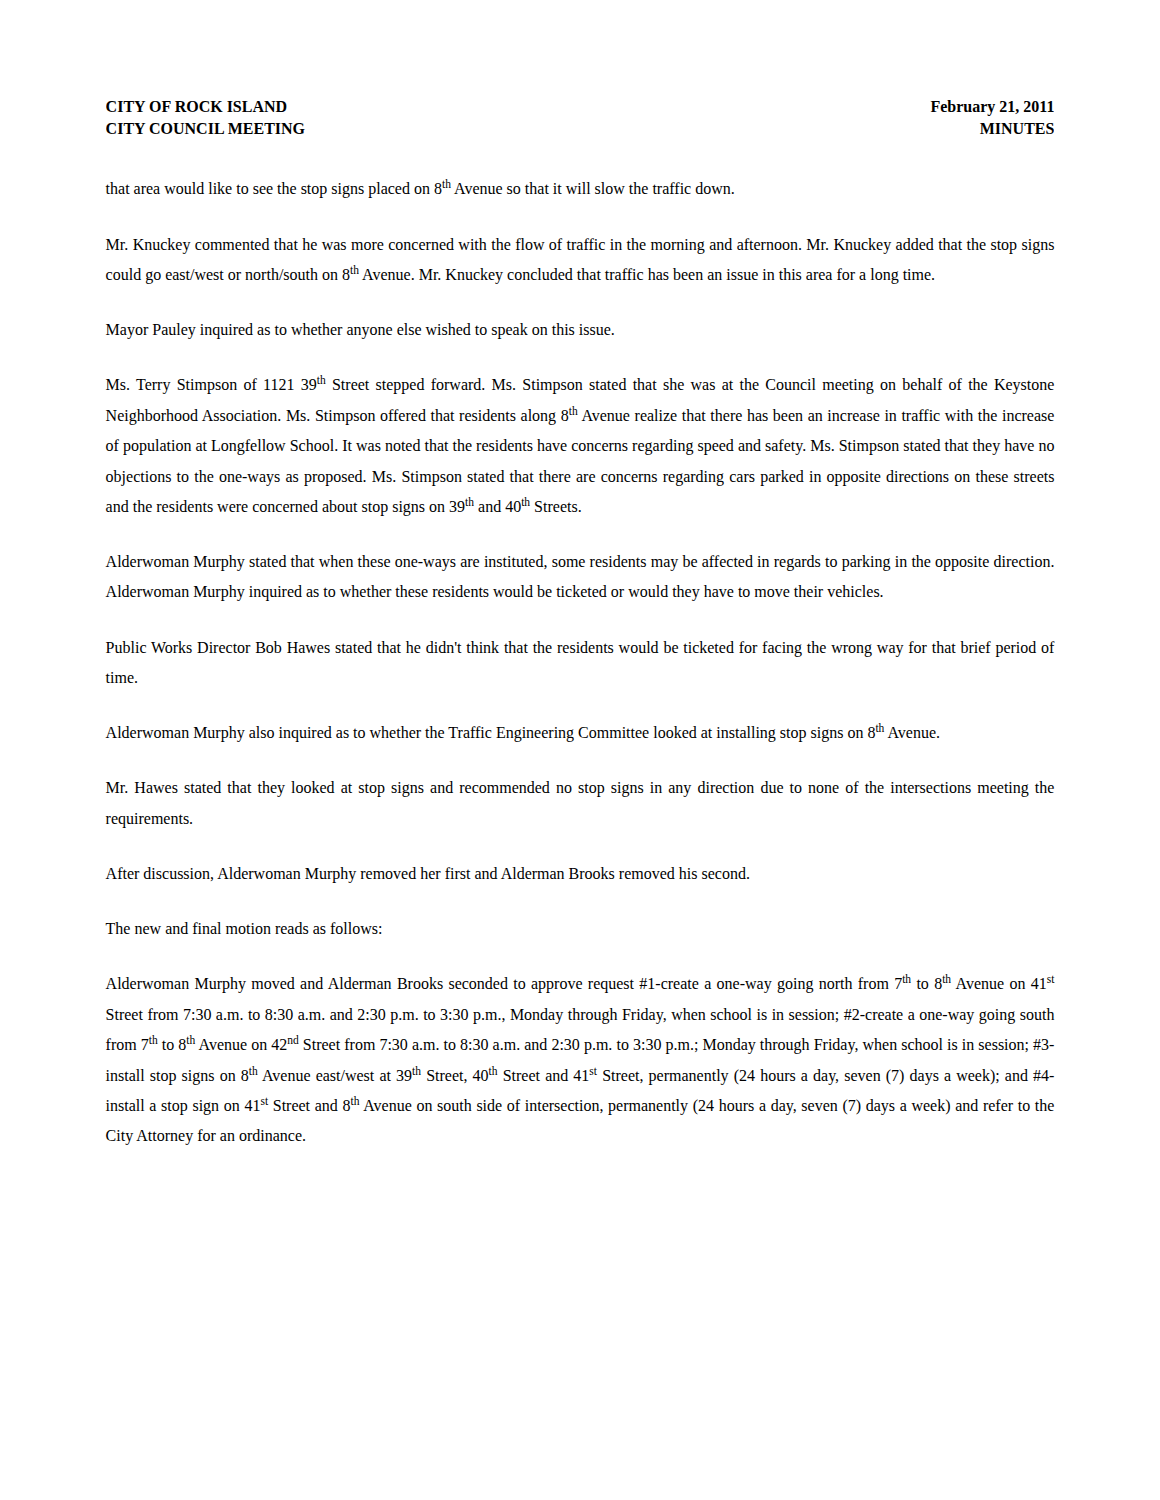City of Rock Island
City Council Meeting
February 21, 2011
Minutes
that area would like to see the stop signs placed on 8th Avenue so that it will slow the traffic down.
Mr. Knuckey commented that he was more concerned with the flow of traffic in the morning and afternoon. Mr. Knuckey added that the stop signs could go east/west or north/south on 8th Avenue. Mr. Knuckey concluded that traffic has been an issue in this area for a long time.
Mayor Pauley inquired as to whether anyone else wished to speak on this issue.
Ms. Terry Stimpson of 1121 39th Street stepped forward. Ms. Stimpson stated that she was at the Council meeting on behalf of the Keystone Neighborhood Association. Ms. Stimpson offered that residents along 8th Avenue realize that there has been an increase in traffic with the increase of population at Longfellow School. It was noted that the residents have concerns regarding speed and safety. Ms. Stimpson stated that they have no objections to the one-ways as proposed. Ms. Stimpson stated that there are concerns regarding cars parked in opposite directions on these streets and the residents were concerned about stop signs on 39th and 40th Streets.
Alderwoman Murphy stated that when these one-ways are instituted, some residents may be affected in regards to parking in the opposite direction. Alderwoman Murphy inquired as to whether these residents would be ticketed or would they have to move their vehicles.
Public Works Director Bob Hawes stated that he didn't think that the residents would be ticketed for facing the wrong way for that brief period of time.
Alderwoman Murphy also inquired as to whether the Traffic Engineering Committee looked at installing stop signs on 8th Avenue.
Mr. Hawes stated that they looked at stop signs and recommended no stop signs in any direction due to none of the intersections meeting the requirements.
After discussion, Alderwoman Murphy removed her first and Alderman Brooks removed his second.
The new and final motion reads as follows:
Alderwoman Murphy moved and Alderman Brooks seconded to approve request #1-create a one-way going north from 7th to 8th Avenue on 41st Street from 7:30 a.m. to 8:30 a.m. and 2:30 p.m. to 3:30 p.m., Monday through Friday, when school is in session; #2-create a one-way going south from 7th to 8th Avenue on 42nd Street from 7:30 a.m. to 8:30 a.m. and 2:30 p.m. to 3:30 p.m.; Monday through Friday, when school is in session; #3-install stop signs on 8th Avenue east/west at 39th Street, 40th Street and 41st Street, permanently (24 hours a day, seven (7) days a week); and #4-install a stop sign on 41st Street and 8th Avenue on south side of intersection, permanently (24 hours a day, seven (7) days a week) and refer to the City Attorney for an ordinance.